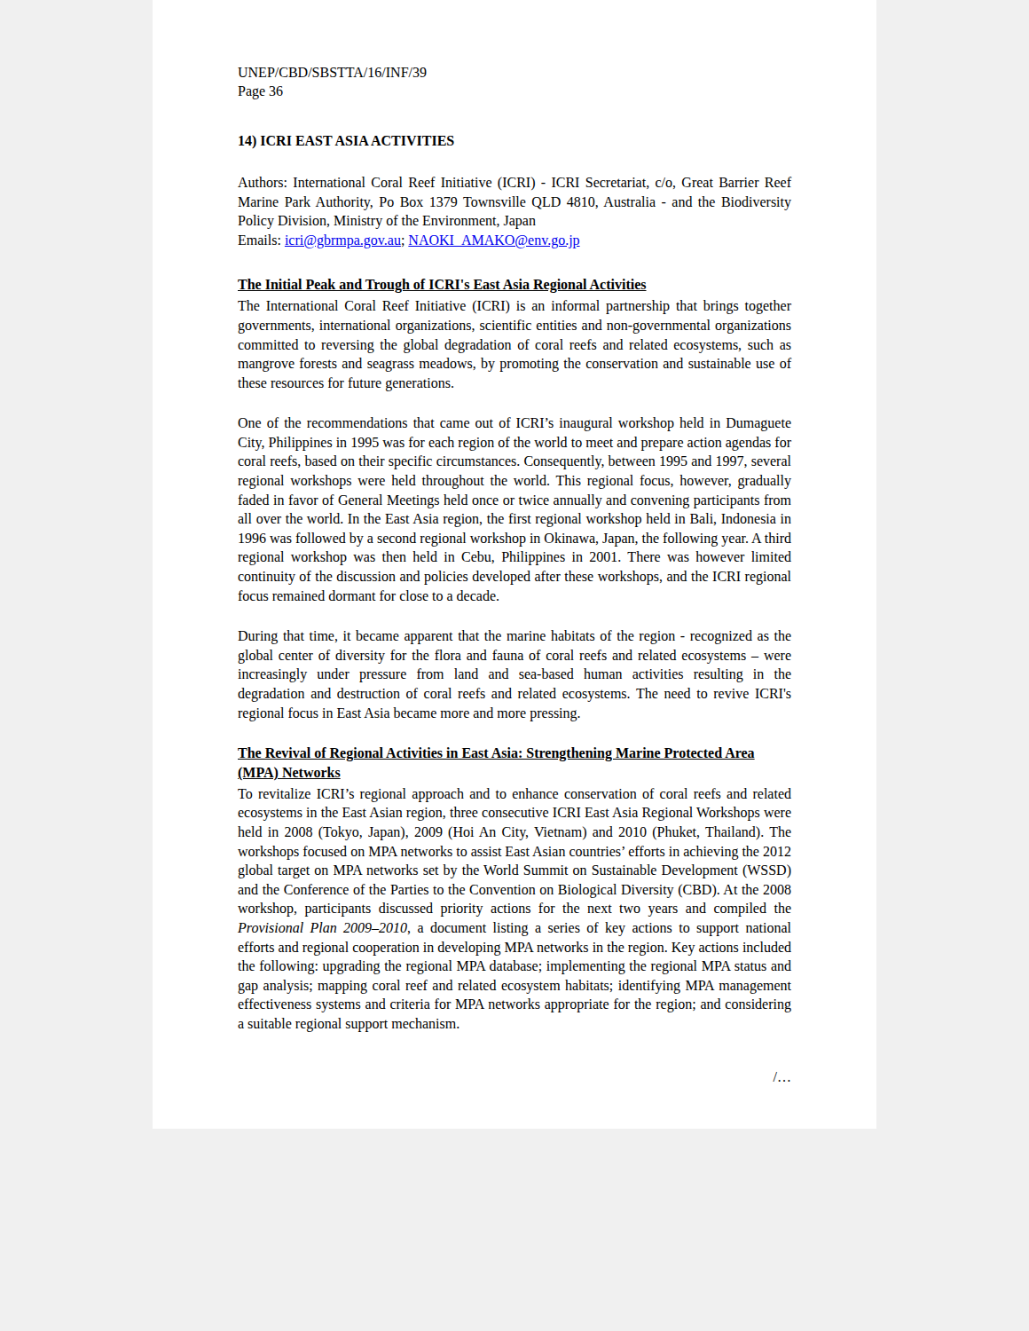UNEP/CBD/SBSTTA/16/INF/39
Page 36
14) ICRI EAST ASIA ACTIVITIES
Authors: International Coral Reef Initiative (ICRI) - ICRI Secretariat, c/o, Great Barrier Reef Marine Park Authority, Po Box 1379 Townsville QLD 4810, Australia - and the Biodiversity Policy Division, Ministry of the Environment, Japan
Emails: icri@gbrmpa.gov.au; NAOKI_AMAKO@env.go.jp
The Initial Peak and Trough of ICRI's East Asia Regional Activities
The International Coral Reef Initiative (ICRI) is an informal partnership that brings together governments, international organizations, scientific entities and non-governmental organizations committed to reversing the global degradation of coral reefs and related ecosystems, such as mangrove forests and seagrass meadows, by promoting the conservation and sustainable use of these resources for future generations.
One of the recommendations that came out of ICRI’s inaugural workshop held in Dumaguete City, Philippines in 1995 was for each region of the world to meet and prepare action agendas for coral reefs, based on their specific circumstances. Consequently, between 1995 and 1997, several regional workshops were held throughout the world. This regional focus, however, gradually faded in favor of General Meetings held once or twice annually and convening participants from all over the world. In the East Asia region, the first regional workshop held in Bali, Indonesia in 1996 was followed by a second regional workshop in Okinawa, Japan, the following year. A third regional workshop was then held in Cebu, Philippines in 2001. There was however limited continuity of the discussion and policies developed after these workshops, and the ICRI regional focus remained dormant for close to a decade.
During that time, it became apparent that the marine habitats of the region - recognized as the global center of diversity for the flora and fauna of coral reefs and related ecosystems – were increasingly under pressure from land and sea-based human activities resulting in the degradation and destruction of coral reefs and related ecosystems. The need to revive ICRI's regional focus in East Asia became more and more pressing.
The Revival of Regional Activities in East Asia: Strengthening Marine Protected Area (MPA) Networks
To revitalize ICRI’s regional approach and to enhance conservation of coral reefs and related ecosystems in the East Asian region, three consecutive ICRI East Asia Regional Workshops were held in 2008 (Tokyo, Japan), 2009 (Hoi An City, Vietnam) and 2010 (Phuket, Thailand). The workshops focused on MPA networks to assist East Asian countries’ efforts in achieving the 2012 global target on MPA networks set by the World Summit on Sustainable Development (WSSD) and the Conference of the Parties to the Convention on Biological Diversity (CBD). At the 2008 workshop, participants discussed priority actions for the next two years and compiled the Provisional Plan 2009–2010, a document listing a series of key actions to support national efforts and regional cooperation in developing MPA networks in the region. Key actions included the following: upgrading the regional MPA database; implementing the regional MPA status and gap analysis; mapping coral reef and related ecosystem habitats; identifying MPA management effectiveness systems and criteria for MPA networks appropriate for the region; and considering a suitable regional support mechanism.
/…